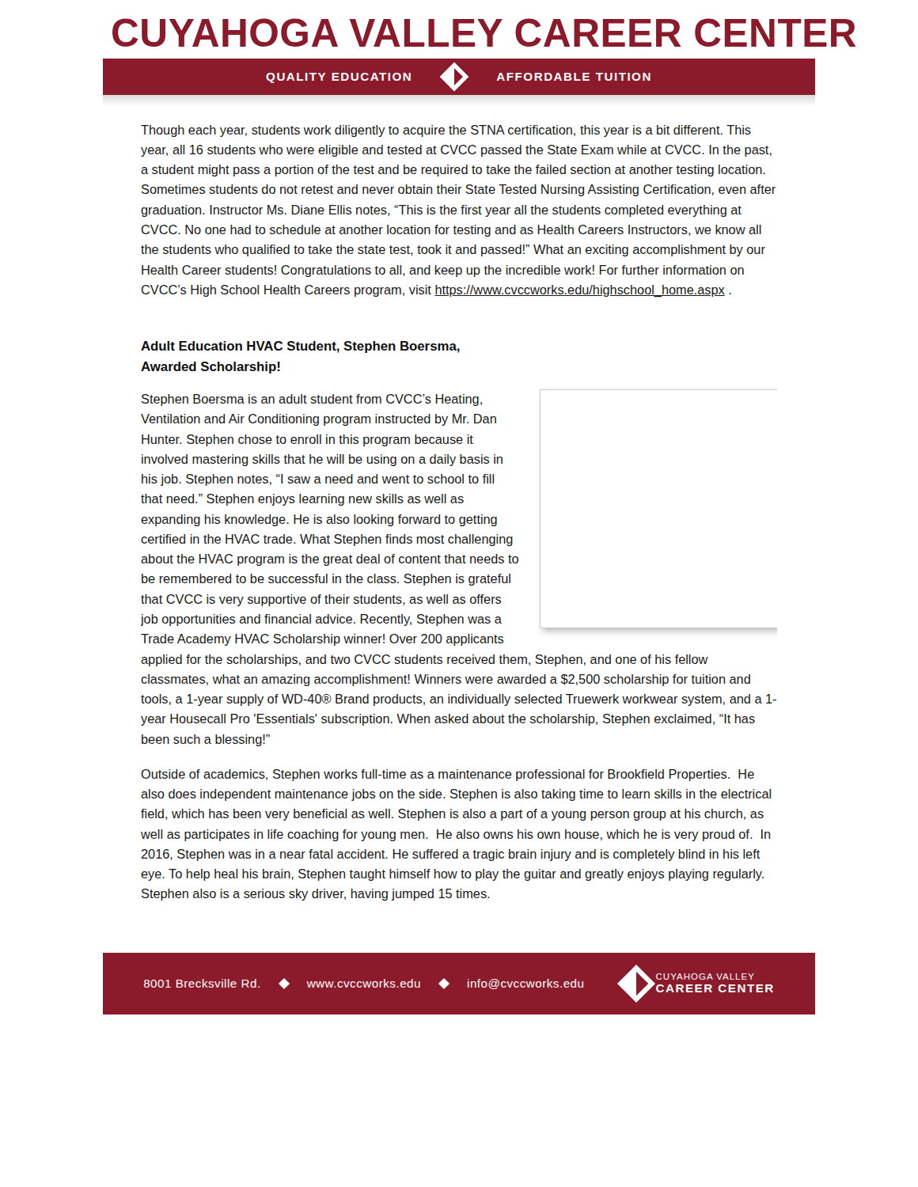CUYAHOGA VALLEY CAREER CENTER
QUALITY EDUCATION AFFORDABLE TUITION
Though each year, students work diligently to acquire the STNA certification, this year is a bit different. This year, all 16 students who were eligible and tested at CVCC passed the State Exam while at CVCC. In the past, a student might pass a portion of the test and be required to take the failed section at another testing location. Sometimes students do not retest and never obtain their State Tested Nursing Assisting Certification, even after graduation. Instructor Ms. Diane Ellis notes, “This is the first year all the students completed everything at CVCC. No one had to schedule at another location for testing and as Health Careers Instructors, we know all the students who qualified to take the state test, took it and passed!” What an exciting accomplishment by our Health Career students! Congratulations to all, and keep up the incredible work! For further information on CVCC’s High School Health Careers program, visit https://www.cvccworks.edu/highschool_home.aspx .
Adult Education HVAC Student, Stephen Boersma,
Awarded Scholarship!
Stephen Boersma is an adult student from CVCC’s Heating, Ventilation and Air Conditioning program instructed by Mr. Dan Hunter. Stephen chose to enroll in this program because it involved mastering skills that he will be using on a daily basis in his job. Stephen notes, “I saw a need and went to school to fill that need.” Stephen enjoys learning new skills as well as expanding his knowledge. He is also looking forward to getting certified in the HVAC trade. What Stephen finds most challenging about the HVAC program is the great deal of content that needs to be remembered to be successful in the class. Stephen is grateful that CVCC is very supportive of their students, as well as offers job opportunities and financial advice. Recently, Stephen was a Trade Academy HVAC Scholarship winner! Over 200 applicants applied for the scholarships, and two CVCC students received them, Stephen, and one of his fellow classmates, what an amazing accomplishment! Winners were awarded a $2,500 scholarship for tuition and tools, a 1-year supply of WD-40® Brand products, an individually selected Truewerk workwear system, and a 1-year Housecall Pro 'Essentials' subscription. When asked about the scholarship, Stephen exclaimed, “It has been such a blessing!”
Outside of academics, Stephen works full-time as a maintenance professional for Brookfield Properties. He also does independent maintenance jobs on the side. Stephen is also taking time to learn skills in the electrical field, which has been very beneficial as well. Stephen is also a part of a young person group at his church, as well as participates in life coaching for young men. He also owns his own house, which he is very proud of. In 2016, Stephen was in a near fatal accident. He suffered a tragic brain injury and is completely blind in his left eye. To help heal his brain, Stephen taught himself how to play the guitar and greatly enjoys playing regularly. Stephen also is a serious sky driver, having jumped 15 times.
8001 Brecksville Rd. www.cvccworks.edu info@cvccworks.edu Cuyahoga ValleyCareer Center